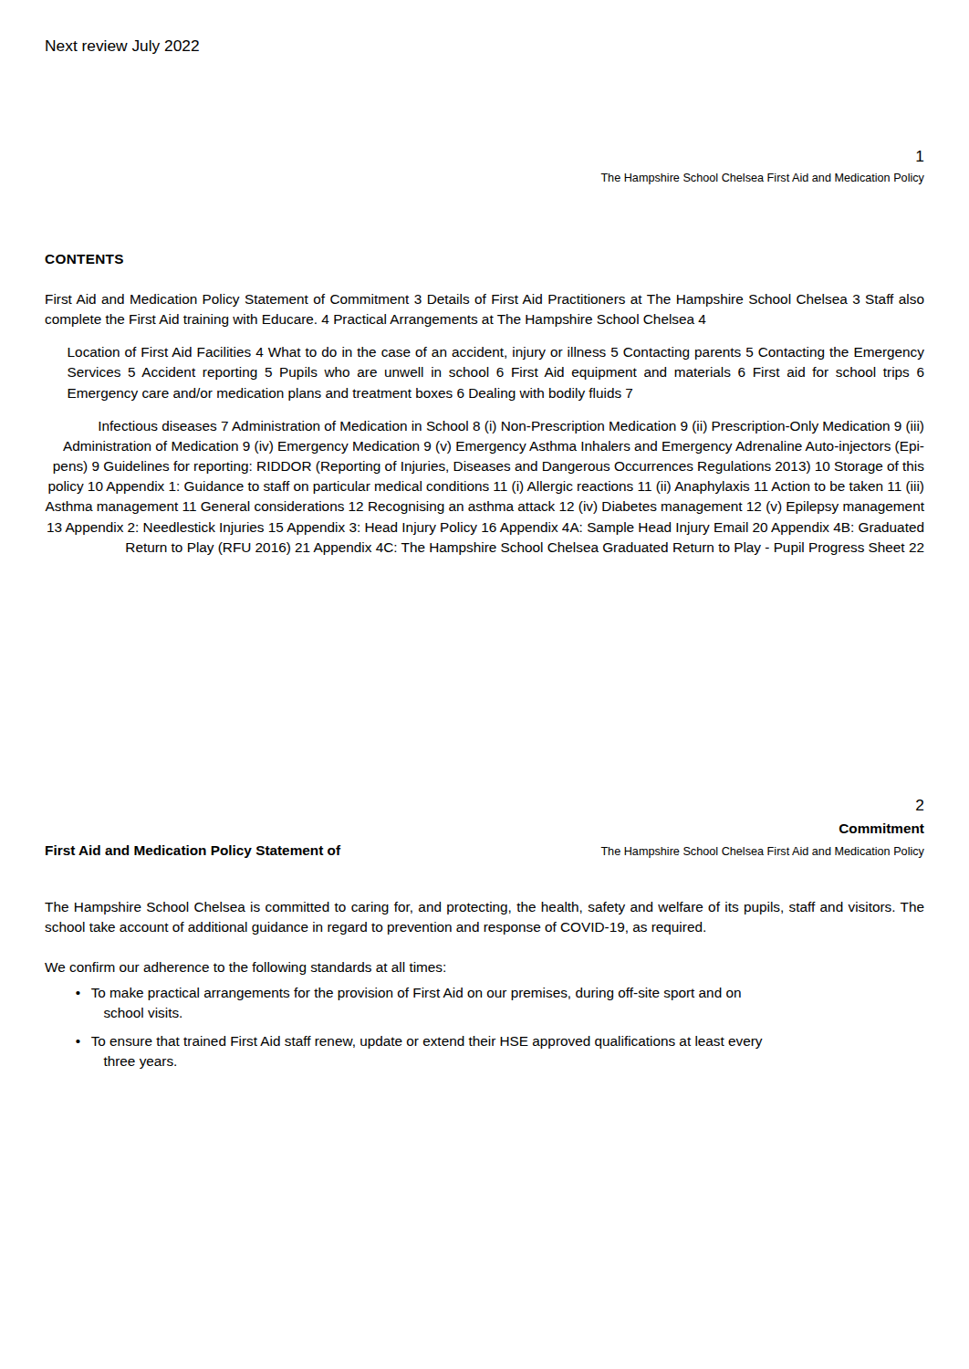Next review July 2022
1
The Hampshire School Chelsea First Aid and Medication Policy
CONTENTS
First Aid and Medication Policy Statement of Commitment 3 Details of First Aid Practitioners at The Hampshire School Chelsea 3 Staff also complete the First Aid training with Educare. 4 Practical Arrangements at The Hampshire School Chelsea 4
Location of First Aid Facilities 4 What to do in the case of an accident, injury or illness 5 Contacting parents 5 Contacting the Emergency Services 5 Accident reporting 5 Pupils who are unwell in school 6 First Aid equipment and materials 6 First aid for school trips 6 Emergency care and/or medication plans and treatment boxes 6 Dealing with bodily fluids 7
Infectious diseases 7 Administration of Medication in School 8 (i) Non-Prescription Medication 9 (ii) Prescription-Only Medication 9 (iii) Administration of Medication 9 (iv) Emergency Medication 9 (v) Emergency Asthma Inhalers and Emergency Adrenaline Auto-injectors (Epi-pens) 9 Guidelines for reporting: RIDDOR (Reporting of Injuries, Diseases and Dangerous Occurrences Regulations 2013) 10 Storage of this policy 10 Appendix 1: Guidance to staff on particular medical conditions 11 (i) Allergic reactions 11 (ii) Anaphylaxis 11 Action to be taken 11 (iii) Asthma management 11 General considerations 12 Recognising an asthma attack 12 (iv) Diabetes management 12 (v) Epilepsy management 13 Appendix 2: Needlestick Injuries 15 Appendix 3: Head Injury Policy 16 Appendix 4A: Sample Head Injury Email 20 Appendix 4B: Graduated Return to Play (RFU 2016) 21 Appendix 4C: The Hampshire School Chelsea Graduated Return to Play - Pupil Progress Sheet 22
2
Commitment
First Aid and Medication Policy Statement of The Hampshire School Chelsea First Aid and Medication Policy
The Hampshire School Chelsea is committed to caring for, and protecting, the health, safety and welfare of its pupils, staff and visitors. The school take account of additional guidance in regard to prevention and response of COVID-19, as required.
We confirm our adherence to the following standards at all times:
To make practical arrangements for the provision of First Aid on our premises, during off-site sport and onschool visits.
To ensure that trained First Aid staff renew, update or extend their HSE approved qualifications at least everythree years.